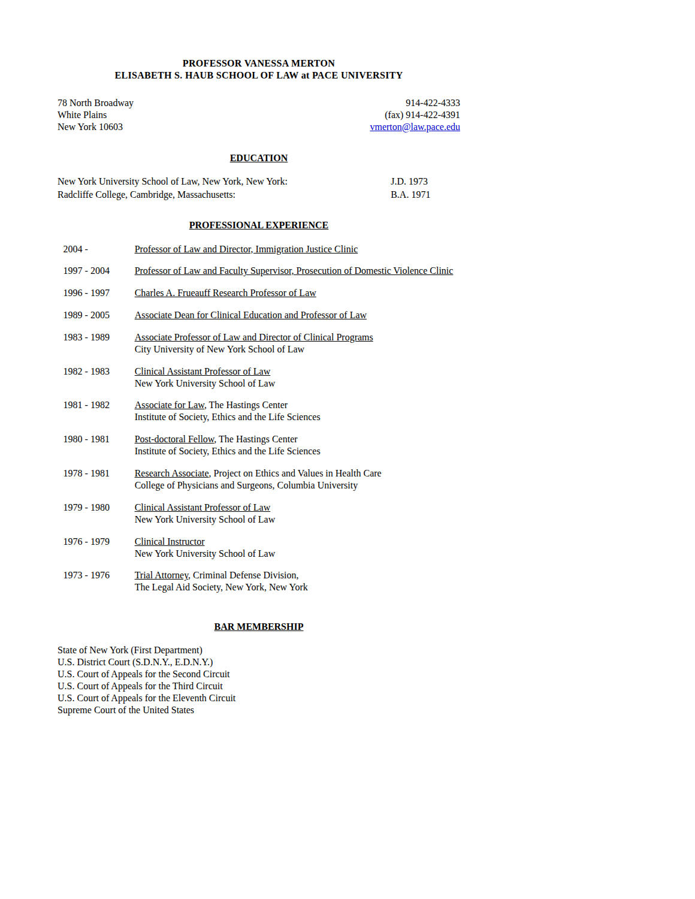PROFESSOR VANESSA MERTON
ELISABETH S. HAUB SCHOOL OF LAW at PACE UNIVERSITY
| 78 North Broadway | 914-422-4333 |
| White Plains | (fax) 914-422-4391 |
| New York 10603 | vmerton@law.pace.edu |
EDUCATION
| New York University School of Law, New York, New York: | J.D. 1973 |
| Radcliffe College, Cambridge, Massachusetts: | B.A. 1971 |
PROFESSIONAL EXPERIENCE
| 2004 - | Professor of Law and Director, Immigration Justice Clinic |
| 1997 - 2004 | Professor of Law and Faculty Supervisor, Prosecution of Domestic Violence Clinic |
| 1996 - 1997 | Charles A. Frueauff Research Professor of Law |
| 1989 - 2005 | Associate Dean for Clinical Education and Professor of Law |
| 1983 - 1989 | Associate Professor of Law and Director of Clinical Programs City University of New York School of Law |
| 1982 - 1983 | Clinical Assistant Professor of Law New York University School of Law |
| 1981 - 1982 | Associate for Law , The Hastings Center Institute of Society, Ethics and the Life Sciences |
| 1980 - 1981 | Post-doctoral Fellow , The Hastings Center Institute of Society, Ethics and the Life Sciences |
| 1978 - 1981 | Research Associate , Project on Ethics and Values in Health Care College of Physicians and Surgeons, Columbia University |
| 1979 - 1980 | Clinical Assistant Professor of Law New York University School of Law |
| 1976 - 1979 | Clinical Instructor New York University School of Law |
| 1973 - 1976 | Trial Attorney , Criminal Defense Division, The Legal Aid Society, New York, New York |
BAR MEMBERSHIP
State of New York (First Department)
U.S. District Court (S.D.N.Y., E.D.N.Y.)
U.S. Court of Appeals for the Second Circuit
U.S. Court of Appeals for the Third Circuit
U.S. Court of Appeals for the Eleventh Circuit
Supreme Court of the United States